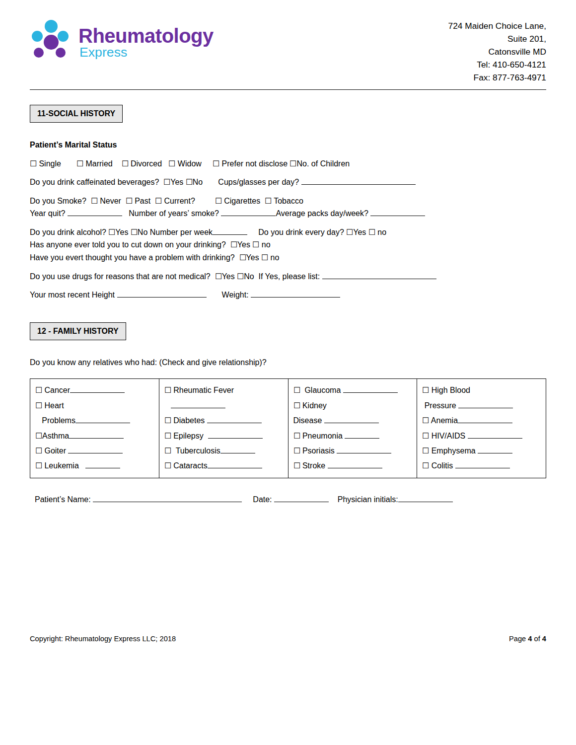Rheumatology
Express
724 Maiden Choice Lane,
Suite 201,
Catonsville MD
Tel: 410-650-4121
Fax: 877-763-4971
11-SOCIAL HISTORY
Patient’s Marital Status
☐ Single ☐ Married ☐ Divorced ☐ Widow ☐ Prefer not disclose ☐No. of Children
Do you drink caffeinated beverages? ☐Yes ☐No Cups/glasses per day?
Do you Smoke? ☐ Never ☐ Past ☐ Current? ☐ Cigarettes ☐ Tobacco
Year quit? Number of years’ smoke? Average packs day/week?
Do you drink alcohol? ☐Yes ☐No Number per week Do you drink every day? ☐Yes ☐ no
Has anyone ever told you to cut down on your drinking? ☐Yes ☐ no
Have you evert thought you have a problem with drinking? ☐Yes ☐ no
Do you use drugs for reasons that are not medical? ☐Yes ☐No If Yes, please list:
Your most recent Height Weight:
12 - FAMILY HISTORY
Do you know any relatives who had: (Check and give relationship)?
| ☐ Cancer ☐ Heart Problems ☐Asthma ☐ Goiter ☐ Leukemia | ☐ Rheumatic Fever ☐ Diabetes ☐ Epilepsy ☐ Tuberculosis ☐ Cataracts | ☐ Glaucoma ☐ Kidney Disease ☐ Pneumonia ☐ Psoriasis ☐ Stroke | ☐ High Blood Pressure ☐ Anemia ☐ HIV/AIDS ☐ Emphysema ☐ Colitis |
Patient’s Name: Date: Physician initials:
Copyright: Rheumatology Express LLC; 2018
Page 4 of 4